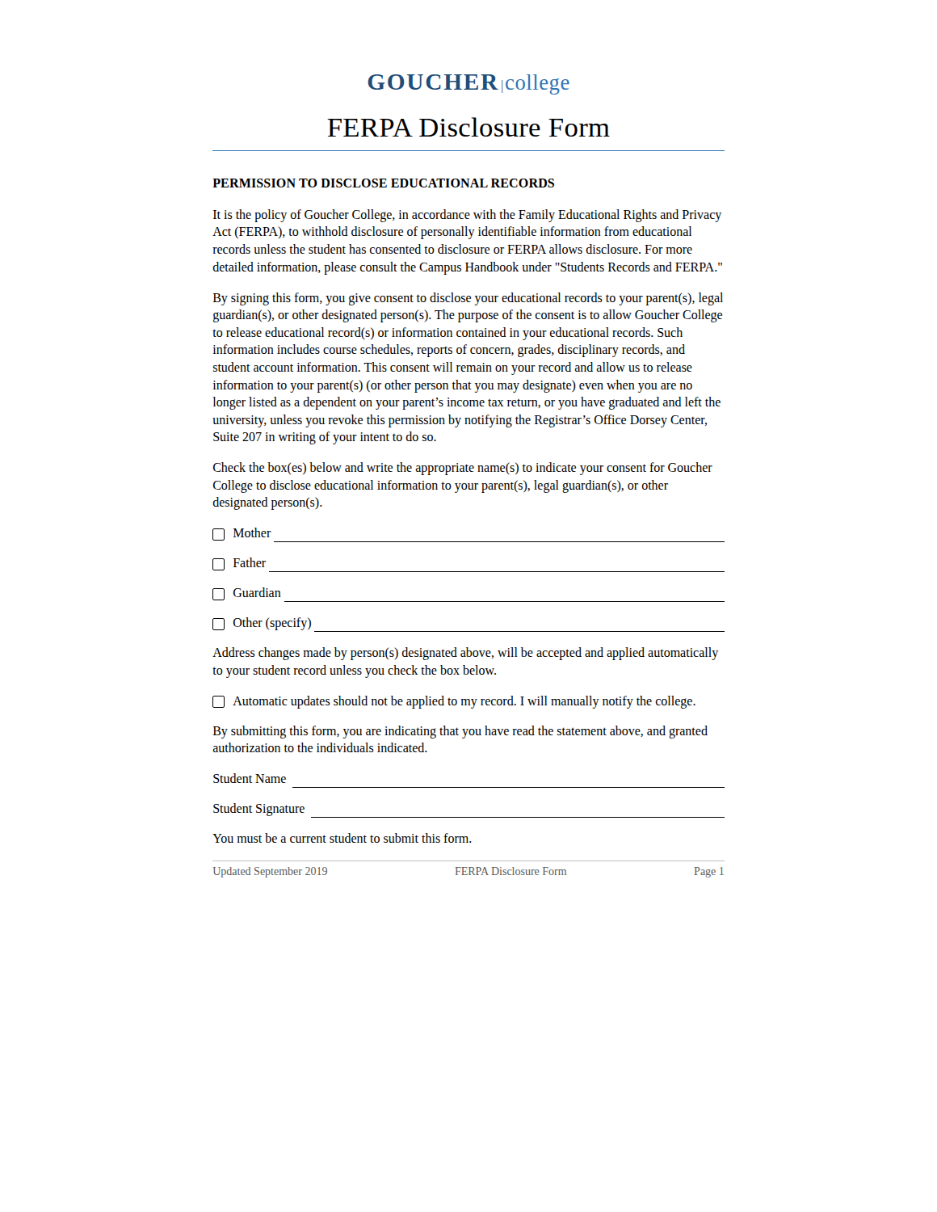GOUCHER|college
FERPA Disclosure Form
PERMISSION TO DISCLOSE EDUCATIONAL RECORDS
It is the policy of Goucher College, in accordance with the Family Educational Rights and Privacy Act (FERPA), to withhold disclosure of personally identifiable information from educational records unless the student has consented to disclosure or FERPA allows disclosure. For more detailed information, please consult the Campus Handbook under "Students Records and FERPA."
By signing this form, you give consent to disclose your educational records to your parent(s), legal guardian(s), or other designated person(s). The purpose of the consent is to allow Goucher College to release educational record(s) or information contained in your educational records. Such information includes course schedules, reports of concern, grades, disciplinary records, and student account information. This consent will remain on your record and allow us to release information to your parent(s) (or other person that you may designate) even when you are no longer listed as a dependent on your parent’s income tax return, or you have graduated and left the university, unless you revoke this permission by notifying the Registrar’s Office Dorsey Center, Suite 207 in writing of your intent to do so.
Check the box(es) below and write the appropriate name(s) to indicate your consent for Goucher College to disclose educational information to your parent(s), legal guardian(s), or other designated person(s).
Mother
Father
Guardian
Other (specify)
Address changes made by person(s) designated above, will be accepted and applied automatically to your student record unless you check the box below.
Automatic updates should not be applied to my record. I will manually notify the college.
By submitting this form, you are indicating that you have read the statement above, and granted authorization to the individuals indicated.
Student Name
Student Signature
You must be a current student to submit this form.
Updated September 2019
FERPA Disclosure Form
Page 1